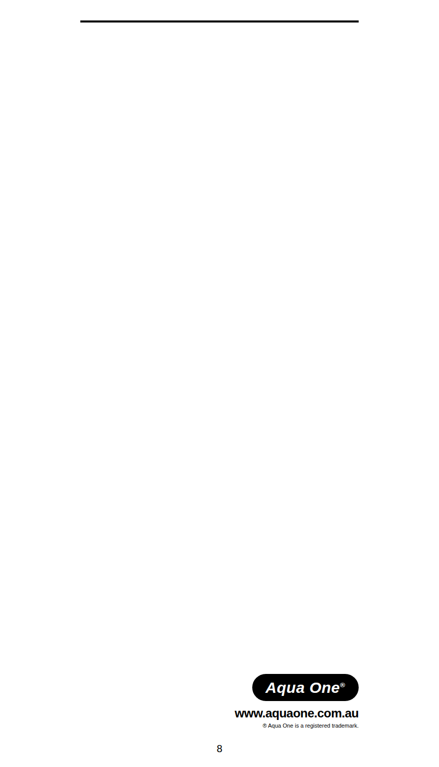Aqua One®
www.aquaone.com.au
® Aqua One is a registered trademark.
8